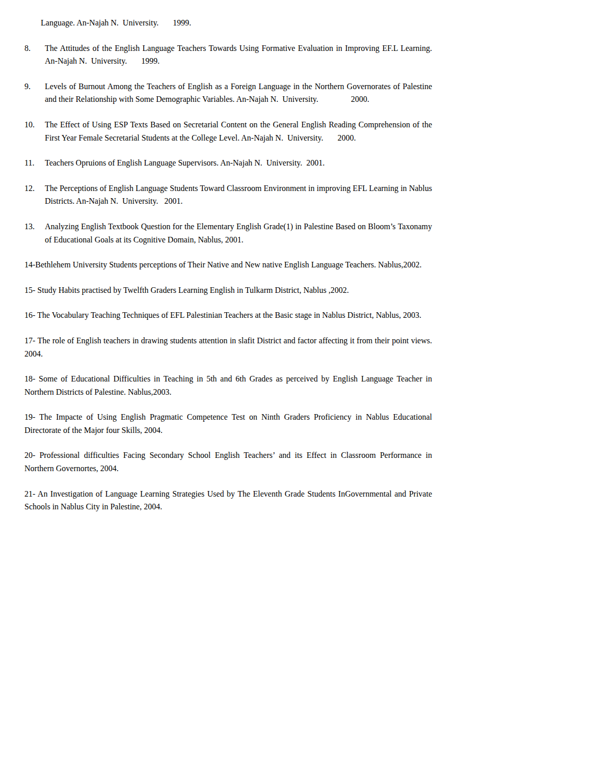Language. An-Najah N. University. 1999.
8. The Attitudes of the English Language Teachers Towards Using Formative Evaluation in Improving EF.L Learning. An-Najah N. University. 1999.
9. Levels of Burnout Among the Teachers of English as a Foreign Language in the Northern Governorates of Palestine and their Relationship with Some Demographic Variables. An-Najah N. University. 2000.
10. The Effect of Using ESP Texts Based on Secretarial Content on the General English Reading Comprehension of the First Year Female Secretarial Students at the College Level. An-Najah N. University. 2000.
11. Teachers Opruions of English Language Supervisors. An-Najah N. University. 2001.
12. The Perceptions of English Language Students Toward Classroom Environment in improving EFL Learning in Nablus Districts. An-Najah N. University. 2001.
13. Analyzing English Textbook Question for the Elementary English Grade(1) in Palestine Based on Bloom’s Taxonamy of Educational Goals at its Cognitive Domain, Nablus, 2001.
14-Bethlehem University Students perceptions of Their Native and New native English Language Teachers. Nablus,2002.
15- Study Habits practised by Twelfth Graders Learning English in Tulkarm District, Nablus ,2002.
16- The Vocabulary Teaching Techniques of EFL Palestinian Teachers at the Basic stage in Nablus District, Nablus, 2003.
17- The role of English teachers in drawing students attention in slafit District and factor affecting it from their point views. 2004.
18- Some of Educational Difficulties in Teaching in 5th and 6th Grades as perceived by English Language Teacher in Northern Districts of Palestine. Nablus,2003.
19- The Impacte of Using English Pragmatic Competence Test on Ninth Graders Proficiency in Nablus Educational Directorate of the Major four Skills, 2004.
20- Professional difficulties Facing Secondary School English Teachers’ and its Effect in Classroom Performance in Northern Governortes, 2004.
21- An Investigation of Language Learning Strategies Used by The Eleventh Grade Students InGovernmental and Private Schools in Nablus City in Palestine, 2004.